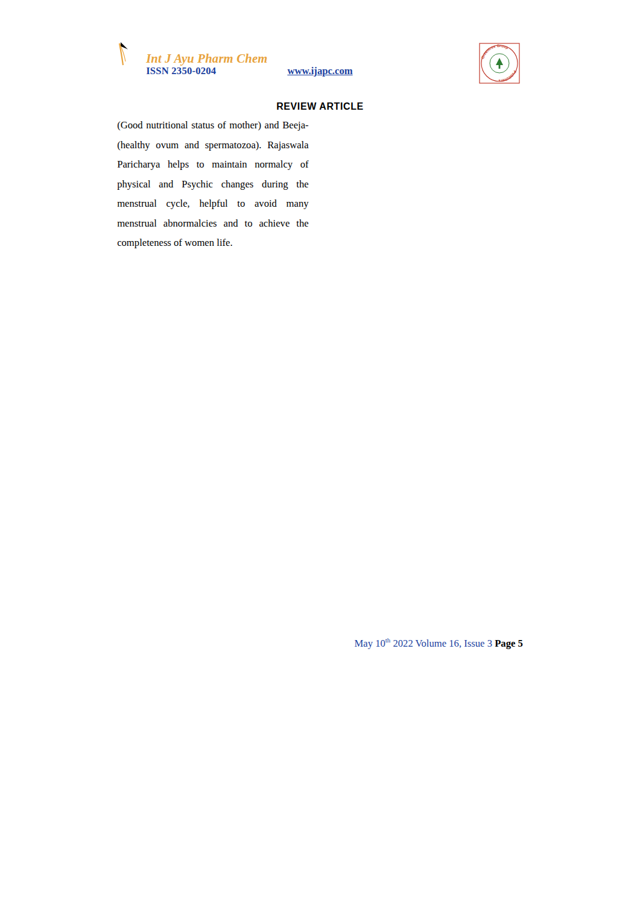Int J Ayu Pharm Chem
ISSN 2350-0204
www.ijapc.com
Greentree Group Publishers
REVIEW ARTICLE
(Good nutritional status of mother) and Beeja- (healthy ovum and spermatozoa). Rajaswala Paricharya helps to maintain normalcy of physical and Psychic changes during the menstrual cycle, helpful to avoid many menstrual abnormalcies and to achieve the completeness of women life.
May 10th 2022 Volume 16, Issue 3 Page 5